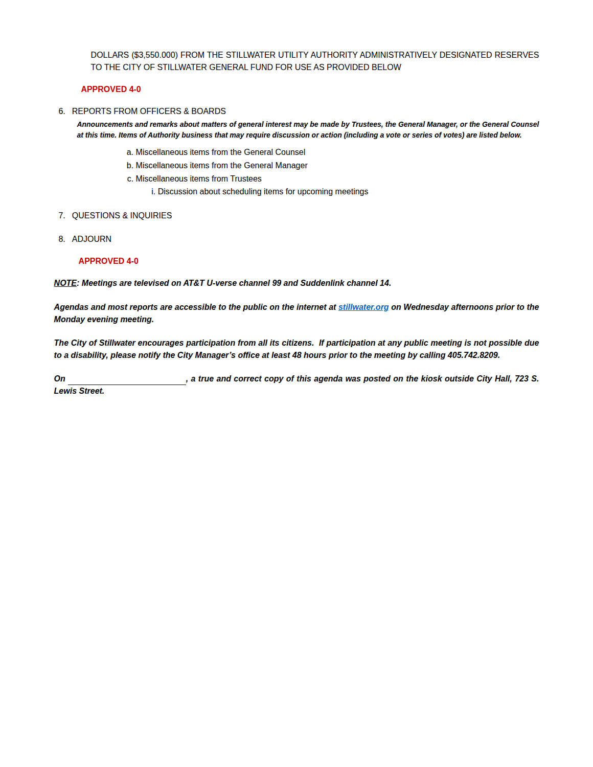DOLLARS ($3,550.000) FROM THE STILLWATER UTILITY AUTHORITY ADMINISTRATIVELY DESIGNATED RESERVES TO THE CITY OF STILLWATER GENERAL FUND FOR USE AS PROVIDED BELOW
APPROVED 4-0
6. REPORTS FROM OFFICERS & BOARDS
Announcements and remarks about matters of general interest may be made by Trustees, the General Manager, or the General Counsel at this time. Items of Authority business that may require discussion or action (including a vote or series of votes) are listed below.
Miscellaneous items from the General Counsel
Miscellaneous items from the General Manager
Miscellaneous items from Trustees
Discussion about scheduling items for upcoming meetings
7. QUESTIONS & INQUIRIES
8. ADJOURN
APPROVED 4-0
NOTE: Meetings are televised on AT&T U-verse channel 99 and Suddenlink channel 14.
Agendas and most reports are accessible to the public on the internet at stillwater.org on Wednesday afternoons prior to the Monday evening meeting.
The City of Stillwater encourages participation from all its citizens. If participation at any public meeting is not possible due to a disability, please notify the City Manager’s office at least 48 hours prior to the meeting by calling 405.742.8209.
On , a true and correct copy of this agenda was posted on the kiosk outside City Hall, 723 S. Lewis Street.